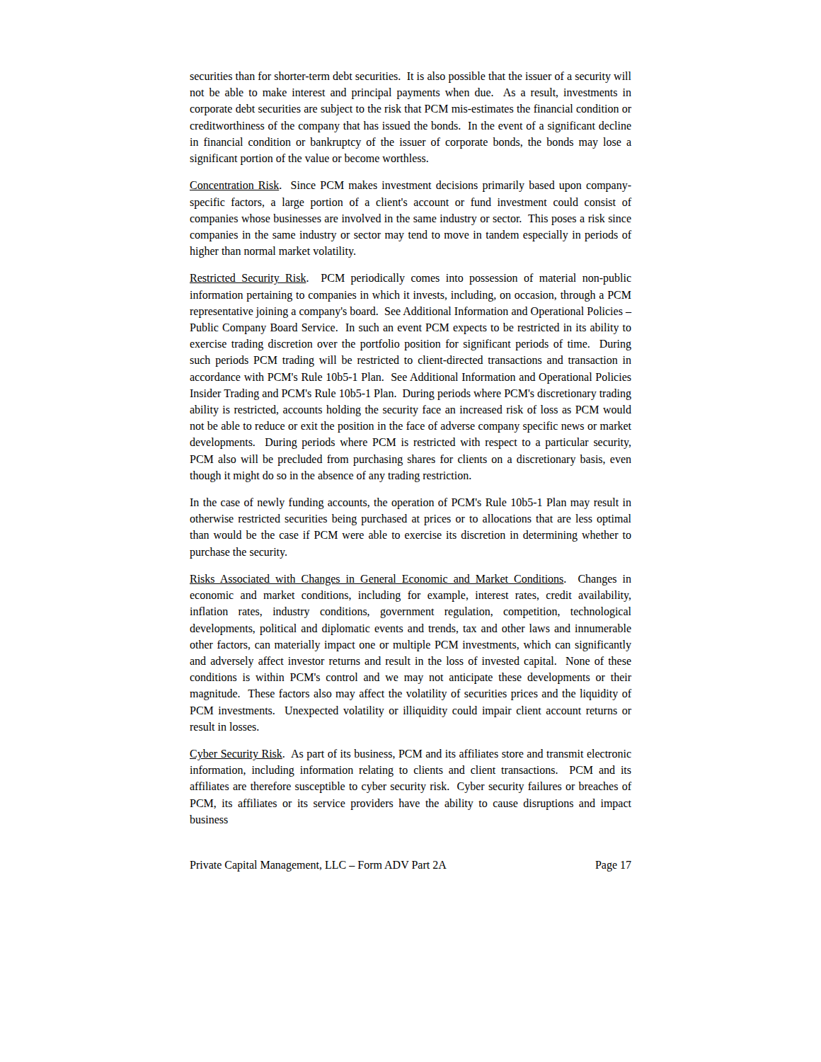securities than for shorter-term debt securities. It is also possible that the issuer of a security will not be able to make interest and principal payments when due. As a result, investments in corporate debt securities are subject to the risk that PCM mis-estimates the financial condition or creditworthiness of the company that has issued the bonds. In the event of a significant decline in financial condition or bankruptcy of the issuer of corporate bonds, the bonds may lose a significant portion of the value or become worthless.
Concentration Risk. Since PCM makes investment decisions primarily based upon company-specific factors, a large portion of a client's account or fund investment could consist of companies whose businesses are involved in the same industry or sector. This poses a risk since companies in the same industry or sector may tend to move in tandem especially in periods of higher than normal market volatility.
Restricted Security Risk. PCM periodically comes into possession of material non-public information pertaining to companies in which it invests, including, on occasion, through a PCM representative joining a company's board. See Additional Information and Operational Policies – Public Company Board Service. In such an event PCM expects to be restricted in its ability to exercise trading discretion over the portfolio position for significant periods of time. During such periods PCM trading will be restricted to client-directed transactions and transaction in accordance with PCM's Rule 10b5-1 Plan. See Additional Information and Operational Policies Insider Trading and PCM's Rule 10b5-1 Plan. During periods where PCM's discretionary trading ability is restricted, accounts holding the security face an increased risk of loss as PCM would not be able to reduce or exit the position in the face of adverse company specific news or market developments. During periods where PCM is restricted with respect to a particular security, PCM also will be precluded from purchasing shares for clients on a discretionary basis, even though it might do so in the absence of any trading restriction.
In the case of newly funding accounts, the operation of PCM's Rule 10b5-1 Plan may result in otherwise restricted securities being purchased at prices or to allocations that are less optimal than would be the case if PCM were able to exercise its discretion in determining whether to purchase the security.
Risks Associated with Changes in General Economic and Market Conditions. Changes in economic and market conditions, including for example, interest rates, credit availability, inflation rates, industry conditions, government regulation, competition, technological developments, political and diplomatic events and trends, tax and other laws and innumerable other factors, can materially impact one or multiple PCM investments, which can significantly and adversely affect investor returns and result in the loss of invested capital. None of these conditions is within PCM's control and we may not anticipate these developments or their magnitude. These factors also may affect the volatility of securities prices and the liquidity of PCM investments. Unexpected volatility or illiquidity could impair client account returns or result in losses.
Cyber Security Risk. As part of its business, PCM and its affiliates store and transmit electronic information, including information relating to clients and client transactions. PCM and its affiliates are therefore susceptible to cyber security risk. Cyber security failures or breaches of PCM, its affiliates or its service providers have the ability to cause disruptions and impact business
Private Capital Management, LLC – Form ADV Part 2A Page 17